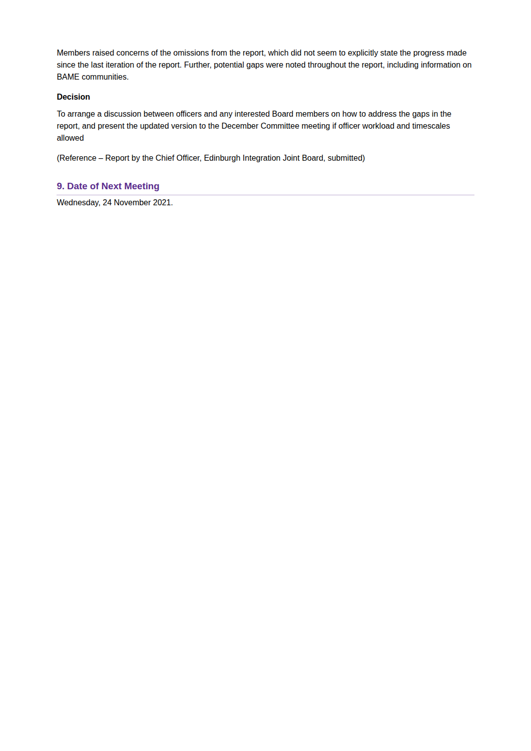Members raised concerns of the omissions from the report, which did not seem to explicitly state the progress made since the last iteration of the report. Further, potential gaps were noted throughout the report, including information on BAME communities.
Decision
To arrange a discussion between officers and any interested Board members on how to address the gaps in the report, and present the updated version to the December Committee meeting if officer workload and timescales allowed
(Reference – Report by the Chief Officer, Edinburgh Integration Joint Board, submitted)
9. Date of Next Meeting
Wednesday, 24 November 2021.